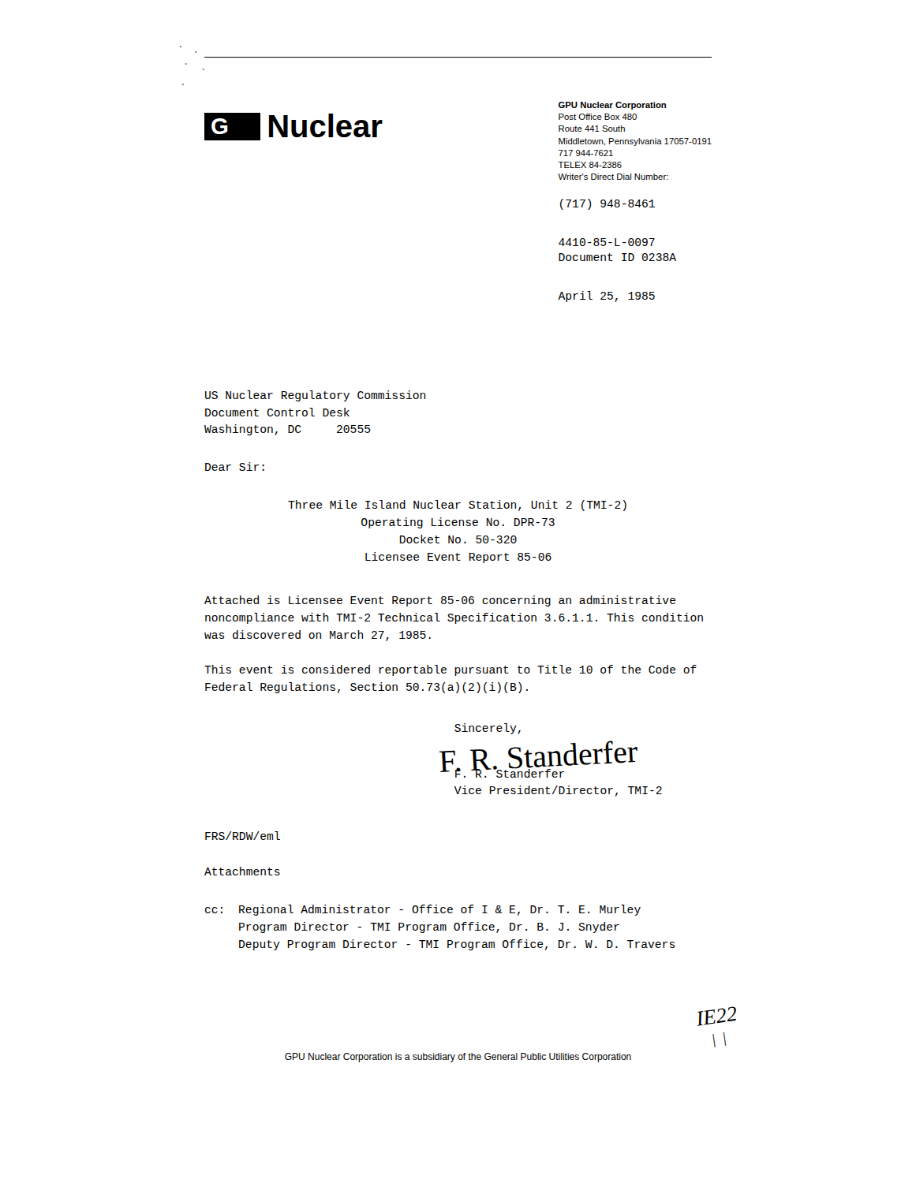·
·
·
·
·
G Nuclear
GPU Nuclear Corporation
Post Office Box 480
Route 441 South
Middletown, Pennsylvania 17057-0191
717 944-7621
TELEX 84-2386
Writer's Direct Dial Number:
(717) 948-8461
4410-85-L-0097
Document ID 0238A
April 25, 1985
US Nuclear Regulatory Commission
Document Control Desk
Washington, DC 20555
Dear Sir:
Three Mile Island Nuclear Station, Unit 2 (TMI-2)
Operating License No. DPR-73
Docket No. 50-320
Licensee Event Report 85-06
Attached is Licensee Event Report 85-06 concerning an administrative noncompliance with TMI-2 Technical Specification 3.6.1.1. This condition was discovered on March 27, 1985.
This event is considered reportable pursuant to Title 10 of the Code of Federal Regulations, Section 50.73(a)(2)(i)(B).
Sincerely,
F. R. Standerfer
F. R. Standerfer
Vice President/Director, TMI-2
FRS/RDW/eml
Attachments
cc: Regional Administrator - Office of I & E, Dr. T. E. Murley
Program Director - TMI Program Office, Dr. B. J. Snyder
Deputy Program Director - TMI Program Office, Dr. W. D. Travers
IE22 | |
GPU Nuclear Corporation is a subsidiary of the General Public Utilities Corporation